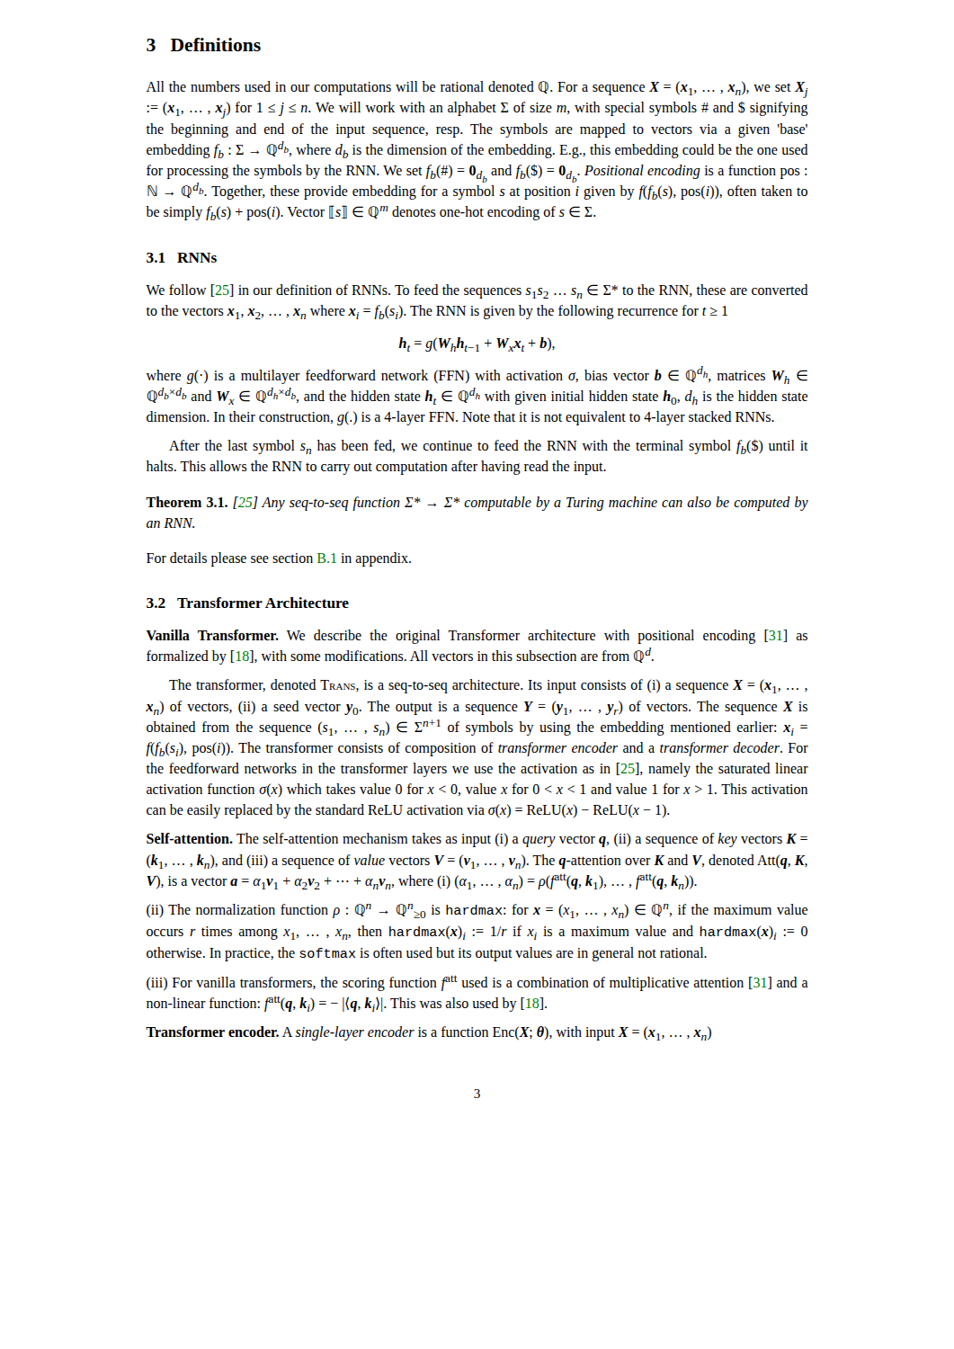3 Definitions
All the numbers used in our computations will be rational denoted ℚ. For a sequence X = (x1, … , xn), we set Xj := (x1, … , xj) for 1 ≤ j ≤ n. We will work with an alphabet Σ of size m, with special symbols # and $ signifying the beginning and end of the input sequence, resp. The symbols are mapped to vectors via a given 'base' embedding fb : Σ → ℚdb, where db is the dimension of the embedding. E.g., this embedding could be the one used for processing the symbols by the RNN. We set fb(#) = 0db and fb($) = 0db. Positional encoding is a function pos : ℕ → ℚdb. Together, these provide embedding for a symbol s at position i given by f(fb(s), pos(i)), often taken to be simply fb(s) + pos(i). Vector ⟦s⟧ ∈ ℚm denotes one-hot encoding of s ∈ Σ.
3.1 RNNs
We follow [25] in our definition of RNNs. To feed the sequences s1s2 … sn ∈ Σ* to the RNN, these are converted to the vectors x1, x2, … , xn where xi = fb(si). The RNN is given by the following recurrence for t ≥ 1
ht = g(Whht−1 + Wxxt + b),
where g(·) is a multilayer feedforward network (FFN) with activation σ, bias vector b ∈ ℚdh, matrices Wh ∈ ℚdb×db and Wx ∈ ℚdh×db, and the hidden state ht ∈ ℚdh with given initial hidden state h0, dh is the hidden state dimension. In their construction, g(.) is a 4-layer FFN. Note that it is not equivalent to 4-layer stacked RNNs.
After the last symbol sn has been fed, we continue to feed the RNN with the terminal symbol fb($) until it halts. This allows the RNN to carry out computation after having read the input.
Theorem 3.1. [25] Any seq-to-seq function Σ* → Σ* computable by a Turing machine can also be computed by an RNN.
For details please see section B.1 in appendix.
3.2 Transformer Architecture
Vanilla Transformer. We describe the original Transformer architecture with positional encoding [31] as formalized by [18], with some modifications. All vectors in this subsection are from ℚd.
The transformer, denoted Trans, is a seq-to-seq architecture. Its input consists of (i) a sequence X = (x1, … , xn) of vectors, (ii) a seed vector y0. The output is a sequence Y = (y1, … , yr) of vectors. The sequence X is obtained from the sequence (s1, … , sn) ∈ Σn+1 of symbols by using the embedding mentioned earlier: xi = f(fb(si), pos(i)). The transformer consists of composition of transformer encoder and a transformer decoder. For the feedforward networks in the transformer layers we use the activation as in [25], namely the saturated linear activation function σ(x) which takes value 0 for x < 0, value x for 0 < x < 1 and value 1 for x > 1. This activation can be easily replaced by the standard ReLU activation via σ(x) = ReLU(x) − ReLU(x − 1).
Self-attention. The self-attention mechanism takes as input (i) a query vector q, (ii) a sequence of key vectors K = (k1, … , kn), and (iii) a sequence of value vectors V = (v1, … , vn). The q-attention over K and V, denoted Att(q, K, V), is a vector a = α1v1 + α2v2 + ⋯ + αn vn, where (i) (α1, … , αn) = ρ(fatt(q, k1), … , fatt(q, kn)).
(ii) The normalization function ρ : ℚn → ℚn≥0 is hardmax: for x = (x1, … , xn) ∈ ℚn, if the maximum value occurs r times among x1, … , xn, then hardmax(x)i := 1/r if xi is a maximum value and hardmax(x)i := 0 otherwise. In practice, the softmax is often used but its output values are in general not rational.
(iii) For vanilla transformers, the scoring function fatt used is a combination of multiplicative attention [31] and a non-linear function: fatt(q, ki) = − |⟨q, ki⟩|. This was also used by [18].
Transformer encoder. A single-layer encoder is a function Enc(X; θ), with input X = (x1, … , xn)
3